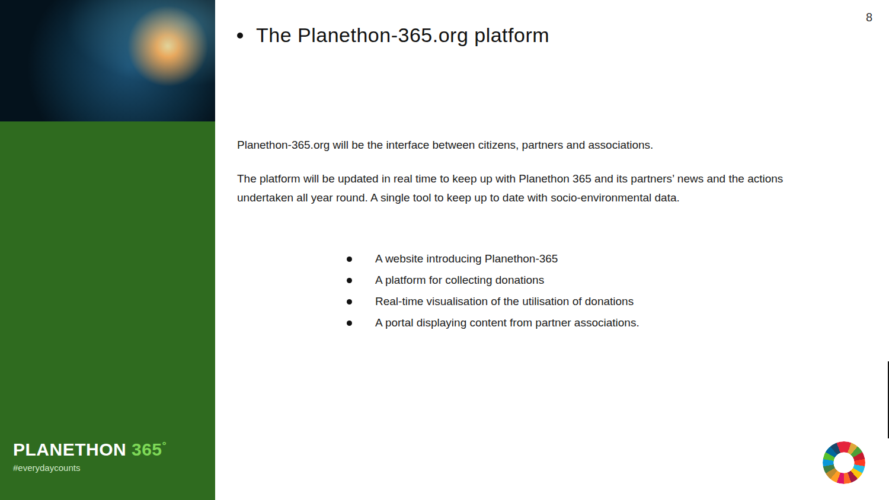8
PLANETHON 365°
#everydaycounts
The Planethon-365.org platform
Planethon-365.org will be the interface between citizens, partners and associations.
The platform will be updated in real time to keep up with Planethon 365 and its partners’ news and the actions undertaken all year round. A single tool to keep up to date with socio-environmental data.
A website introducing Planethon-365
A platform for collecting donations
Real-time visualisation of the utilisation of donations
A portal displaying content from partner associations.